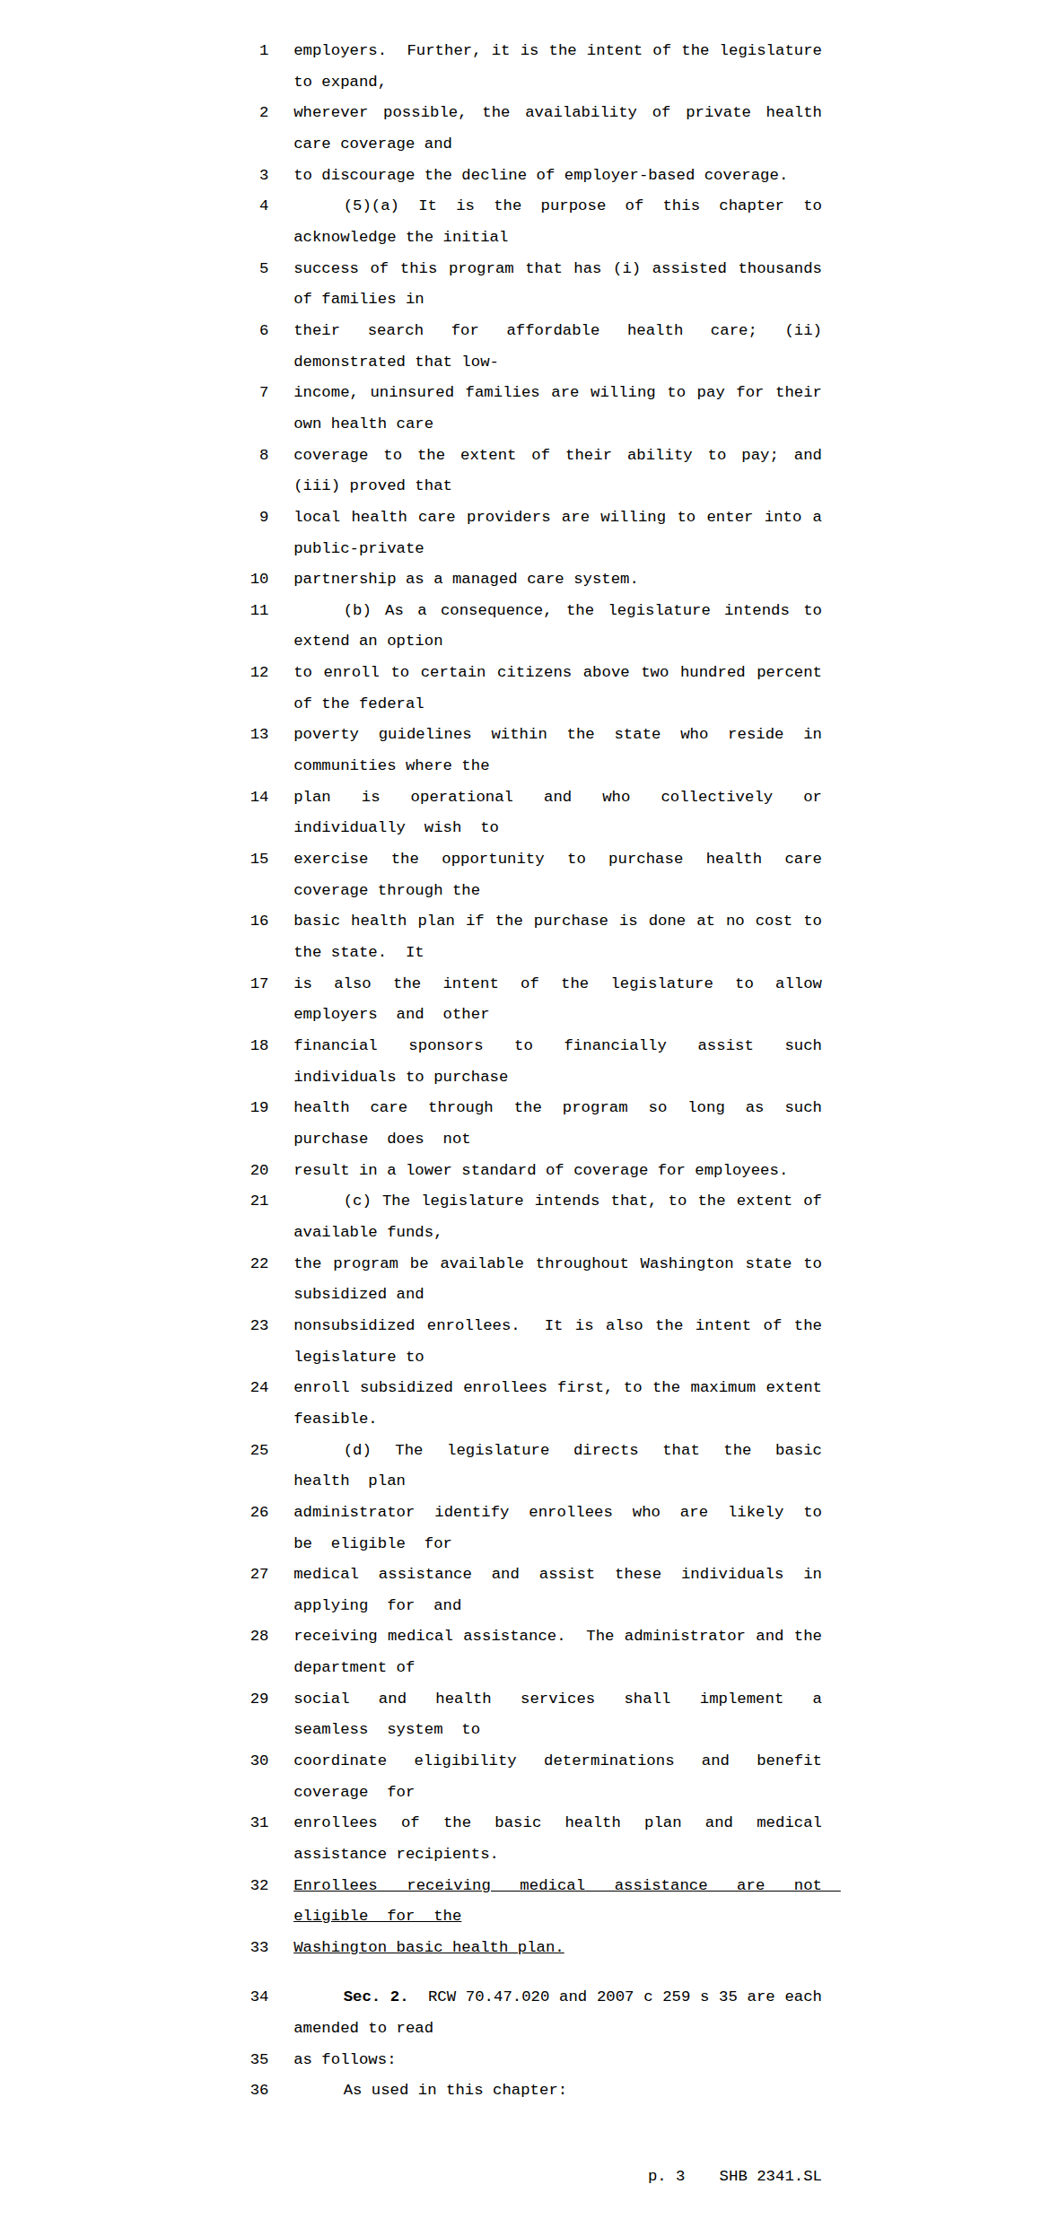1 employers. Further, it is the intent of the legislature to expand,
2 wherever possible, the availability of private health care coverage and
3 to discourage the decline of employer-based coverage.
4 (5)(a) It is the purpose of this chapter to acknowledge the initial
5 success of this program that has (i) assisted thousands of families in
6 their search for affordable health care; (ii) demonstrated that low-
7 income, uninsured families are willing to pay for their own health care
8 coverage to the extent of their ability to pay; and (iii) proved that
9 local health care providers are willing to enter into a public-private
10 partnership as a managed care system.
11 (b) As a consequence, the legislature intends to extend an option
12 to enroll to certain citizens above two hundred percent of the federal
13 poverty guidelines within the state who reside in communities where the
14 plan is operational and who collectively or individually wish to
15 exercise the opportunity to purchase health care coverage through the
16 basic health plan if the purchase is done at no cost to the state. It
17 is also the intent of the legislature to allow employers and other
18 financial sponsors to financially assist such individuals to purchase
19 health care through the program so long as such purchase does not
20 result in a lower standard of coverage for employees.
21 (c) The legislature intends that, to the extent of available funds,
22 the program be available throughout Washington state to subsidized and
23 nonsubsidized enrollees. It is also the intent of the legislature to
24 enroll subsidized enrollees first, to the maximum extent feasible.
25 (d) The legislature directs that the basic health plan
26 administrator identify enrollees who are likely to be eligible for
27 medical assistance and assist these individuals in applying for and
28 receiving medical assistance. The administrator and the department of
29 social and health services shall implement a seamless system to
30 coordinate eligibility determinations and benefit coverage for
31 enrollees of the basic health plan and medical assistance recipients.
32 Enrollees receiving medical assistance are not eligible for the
33 Washington basic health plan.
34 Sec. 2. RCW 70.47.020 and 2007 c 259 s 35 are each amended to read
35 as follows:
36 As used in this chapter:
p. 3 SHB 2341.SL